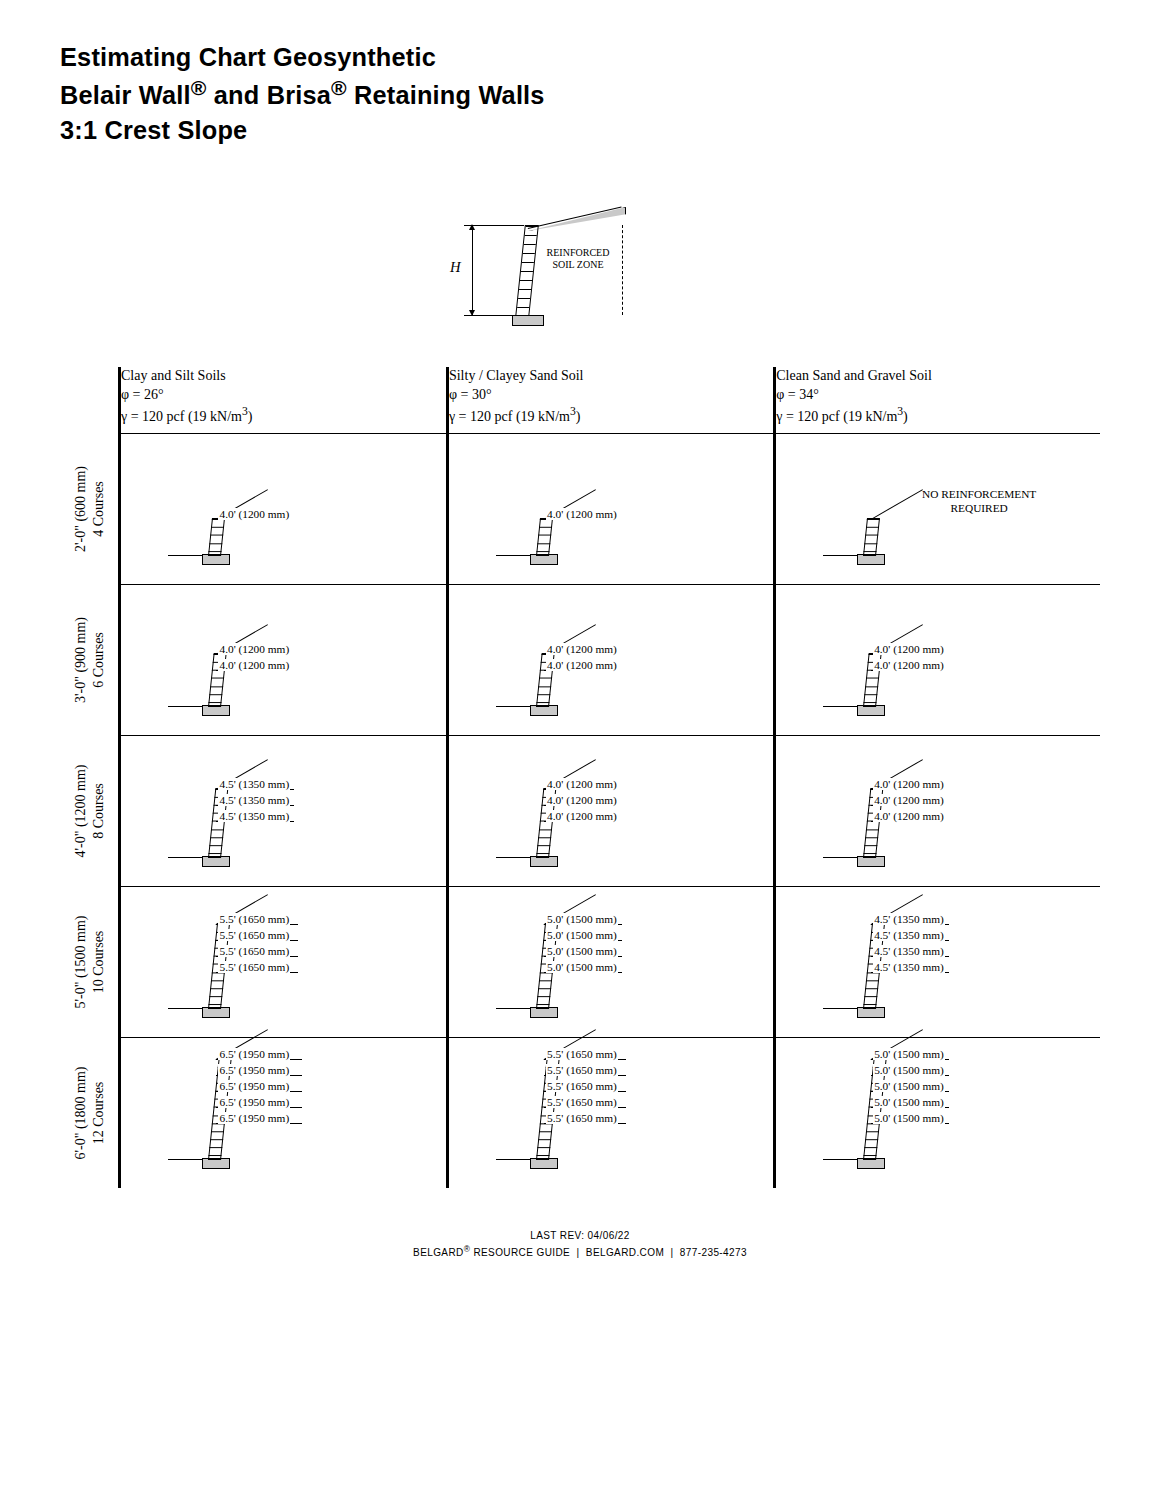Estimating Chart Geosynthetic Belair Wall® and Brisa® Retaining Walls 3:1 Crest Slope
H
REINFORCED
SOIL ZONE
| | Clay and Silt Soils φ = 26° γ = 120 pcf (19 kN/m 3 ) | | Silty / Clayey Sand Soil φ = 30° γ = 120 pcf (19 kN/m 3 ) | | Clean Sand and Gravel Soil φ = 34° γ = 120 pcf (19 kN/m 3 ) |
| --- | --- | --- | --- | --- | --- |
| 2'-0" (600 mm) 4 Courses | 4.0' (1200 mm) | | 4.0' (1200 mm) | | NO REINFORCEMENT REQUIRED |
| 3'-0" (900 mm) 6 Courses | 4.0' (1200 mm) 4.0' (1200 mm) | | 4.0' (1200 mm) 4.0' (1200 mm) | | 4.0' (1200 mm) 4.0' (1200 mm) |
| 4'-0" (1200 mm) 8 Courses | 4.5' (1350 mm) 4.5' (1350 mm) 4.5' (1350 mm) | | 4.0' (1200 mm) 4.0' (1200 mm) 4.0' (1200 mm) | | 4.0' (1200 mm) 4.0' (1200 mm) 4.0' (1200 mm) |
| 5'-0" (1500 mm) 10 Courses | 5.5' (1650 mm) 5.5' (1650 mm) 5.5' (1650 mm) 5.5' (1650 mm) | | 5.0' (1500 mm) 5.0' (1500 mm) 5.0' (1500 mm) 5.0' (1500 mm) | | 4.5' (1350 mm) 4.5' (1350 mm) 4.5' (1350 mm) 4.5' (1350 mm) |
| 6'-0" (1800 mm) 12 Courses | 6.5' (1950 mm) 6.5' (1950 mm) 6.5' (1950 mm) 6.5' (1950 mm) 6.5' (1950 mm) | | 5.5' (1650 mm) 5.5' (1650 mm) 5.5' (1650 mm) 5.5' (1650 mm) 5.5' (1650 mm) | | 5.0' (1500 mm) 5.0' (1500 mm) 5.0' (1500 mm) 5.0' (1500 mm) 5.0' (1500 mm) |
LAST REV: 04/06/22 BELGARD® RESOURCE GUIDE | BELGARD.COM | 877-235-4273